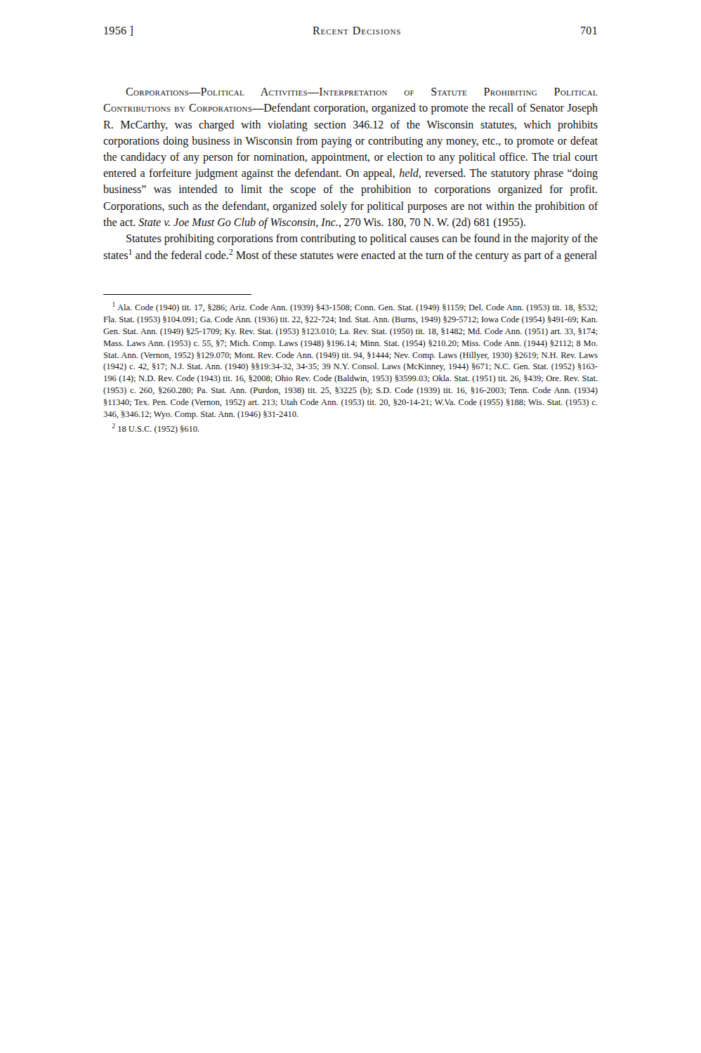1956 ] Recent Decisions 701
Corporations—Political Activities—Interpretation of Statute Prohibiting Political Contributions by Corporations—Defendant corporation, organized to promote the recall of Senator Joseph R. McCarthy, was charged with violating section 346.12 of the Wisconsin statutes, which prohibits corporations doing business in Wisconsin from paying or contributing any money, etc., to promote or defeat the candidacy of any person for nomination, appointment, or election to any political office. The trial court entered a forfeiture judgment against the defendant. On appeal, held, reversed. The statutory phrase “doing business” was intended to limit the scope of the prohibition to corporations organized for profit. Corporations, such as the defendant, organized solely for political purposes are not within the prohibition of the act. State v. Joe Must Go Club of Wisconsin, Inc., 270 Wis. 180, 70 N. W. (2d) 681 (1955).
Statutes prohibiting corporations from contributing to political causes can be found in the majority of the states1 and the federal code.2 Most of these statutes were enacted at the turn of the century as part of a general
1 Ala. Code (1940) tit. 17, §286; Ariz. Code Ann. (1939) §43-1508; Conn. Gen. Stat. (1949) §1159; Del. Code Ann. (1953) tit. 18, §532; Fla. Stat. (1953) §104.091; Ga. Code Ann. (1936) tit. 22, §22-724; Ind. Stat. Ann. (Burns, 1949) §29-5712; Iowa Code (1954) §491-69; Kan. Gen. Stat. Ann. (1949) §25-1709; Ky. Rev. Stat. (1953) §123.010; La. Rev. Stat. (1950) tit. 18, §1482; Md. Code Ann. (1951) art. 33, §174; Mass. Laws Ann. (1953) c. 55, §7; Mich. Comp. Laws (1948) §196.14; Minn. Stat. (1954) §210.20; Miss. Code Ann. (1944) §2112; 8 Mo. Stat. Ann. (Vernon, 1952) §129.070; Mont. Rev. Code Ann. (1949) tit. 94, §1444; Nev. Comp. Laws (Hillyer, 1930) §2619; N.H. Rev. Laws (1942) c. 42, §17; N.J. Stat. Ann. (1940) §§19:34-32, 34-35; 39 N.Y. Consol. Laws (McKinney, 1944) §671; N.C. Gen. Stat. (1952) §163-196 (14); N.D. Rev. Code (1943) tit. 16, §2008; Ohio Rev. Code (Baldwin, 1953) §3599.03; Okla. Stat. (1951) tit. 26, §439; Ore. Rev. Stat. (1953) c. 260, §260.280; Pa. Stat. Ann. (Purdon, 1938) tit. 25, §3225 (b); S.D. Code (1939) tit. 16, §16-2003; Tenn. Code Ann. (1934) §11340; Tex. Pen. Code (Vernon, 1952) art. 213; Utah Code Ann. (1953) tit. 20, §20-14-21; W.Va. Code (1955) §188; Wis. Stat. (1953) c. 346, §346.12; Wyo. Comp. Stat. Ann. (1946) §31-2410.
2 18 U.S.C. (1952) §610.